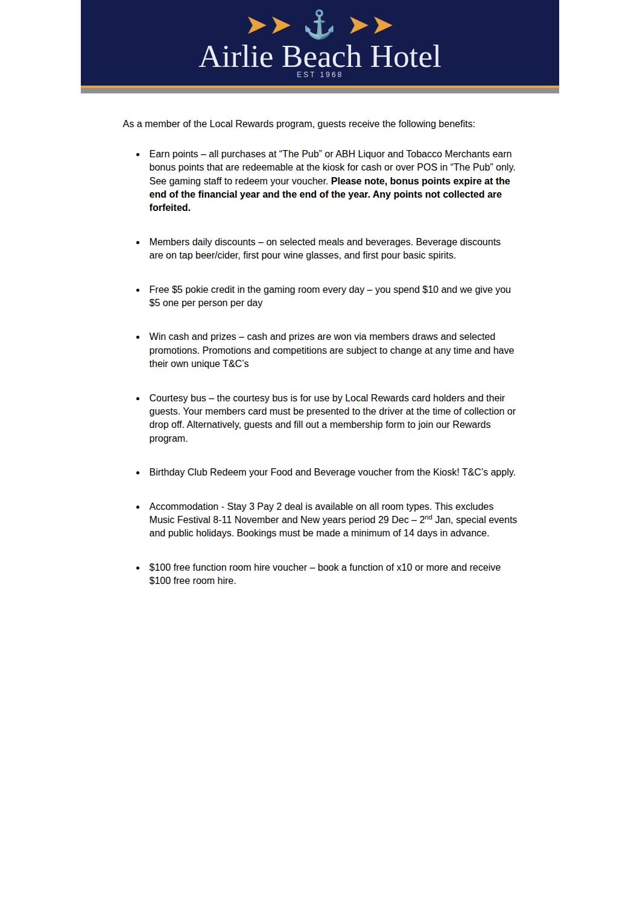➤➤ ⚓ ➤➤
Airlie Beach Hotel
EST 1968
As a member of the Local Rewards program, guests receive the following benefits:
Earn points – all purchases at “The Pub” or ABH Liquor and Tobacco Merchants earn bonus points that are redeemable at the kiosk for cash or over POS in “The Pub” only. See gaming staff to redeem your voucher. Please note, bonus points expire at the end of the financial year and the end of the year. Any points not collected are forfeited.
Members daily discounts – on selected meals and beverages. Beverage discounts are on tap beer/cider, first pour wine glasses, and first pour basic spirits.
Free $5 pokie credit in the gaming room every day – you spend $10 and we give you $5 one per person per day
Win cash and prizes – cash and prizes are won via members draws and selected promotions. Promotions and competitions are subject to change at any time and have their own unique T&C’s
Courtesy bus – the courtesy bus is for use by Local Rewards card holders and their guests. Your members card must be presented to the driver at the time of collection or drop off. Alternatively, guests and fill out a membership form to join our Rewards program.
Birthday Club Redeem your Food and Beverage voucher from the Kiosk! T&C’s apply.
Accommodation - Stay 3 Pay 2 deal is available on all room types. This excludes Music Festival 8-11 November and New years period 29 Dec – 2nd Jan, special events and public holidays. Bookings must be made a minimum of 14 days in advance.
$100 free function room hire voucher – book a function of x10 or more and receive $100 free room hire.